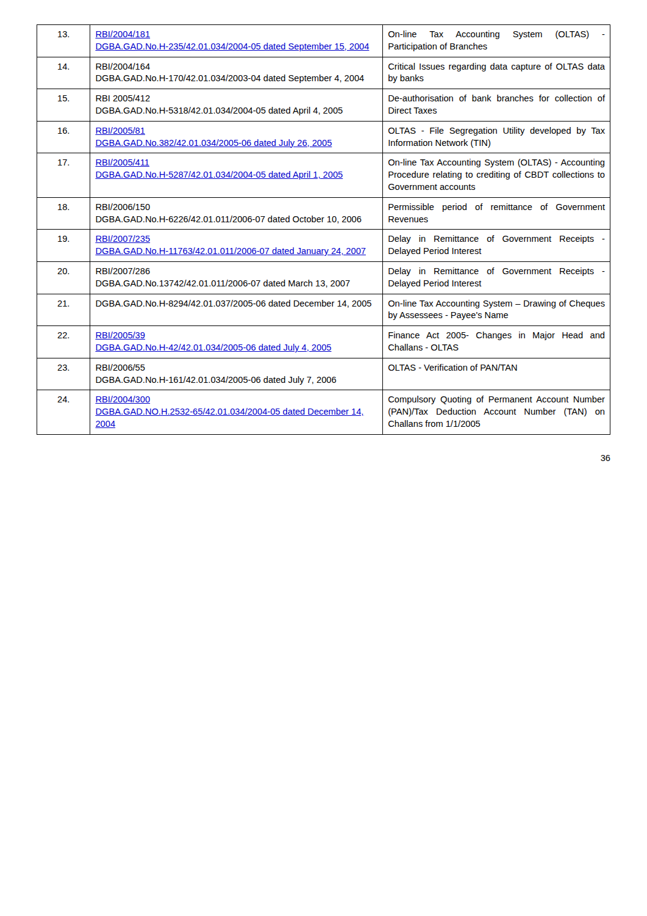| 13. | RBI/2004/181 DGBA.GAD.No.H-235/42.01.034/2004-05 dated September 15, 2004 | On-line Tax Accounting System (OLTAS) - Participation of Branches |
| 14. | RBI/2004/164 DGBA.GAD.No.H-170/42.01.034/2003-04 dated September 4, 2004 | Critical Issues regarding data capture of OLTAS data by banks |
| 15. | RBI 2005/412 DGBA.GAD.No.H-5318/42.01.034/2004-05 dated April 4, 2005 | De-authorisation of bank branches for collection of Direct Taxes |
| 16. | RBI/2005/81 DGBA.GAD.No.382/42.01.034/2005-06 dated July 26, 2005 | OLTAS - File Segregation Utility developed by Tax Information Network (TIN) |
| 17. | RBI/2005/411 DGBA.GAD.No.H-5287/42.01.034/2004-05 dated April 1, 2005 | On-line Tax Accounting System (OLTAS) - Accounting Procedure relating to crediting of CBDT collections to Government accounts |
| 18. | RBI/2006/150 DGBA.GAD.No.H-6226/42.01.011/2006-07 dated October 10, 2006 | Permissible period of remittance of Government Revenues |
| 19. | RBI/2007/235 DGBA.GAD.No.H-11763/42.01.011/2006-07 dated January 24, 2007 | Delay in Remittance of Government Receipts - Delayed Period Interest |
| 20. | RBI/2007/286 DGBA.GAD.No.13742/42.01.011/2006-07 dated March 13, 2007 | Delay in Remittance of Government Receipts - Delayed Period Interest |
| 21. | DGBA.GAD.No.H-8294/42.01.037/2005-06 dated December 14, 2005 | On-line Tax Accounting System – Drawing of Cheques by Assessees - Payee's Name |
| 22. | RBI/2005/39 DGBA.GAD.No.H-42/42.01.034/2005-06 dated July 4, 2005 | Finance Act 2005- Changes in Major Head and Challans - OLTAS |
| 23. | RBI/2006/55 DGBA.GAD.No.H-161/42.01.034/2005-06 dated July 7, 2006 | OLTAS - Verification of PAN/TAN |
| 24. | RBI/2004/300 DGBA.GAD.NO.H.2532-65/42.01.034/2004-05 dated December 14, 2004 | Compulsory Quoting of Permanent Account Number (PAN)/Tax Deduction Account Number (TAN) on Challans from 1/1/2005 |
36